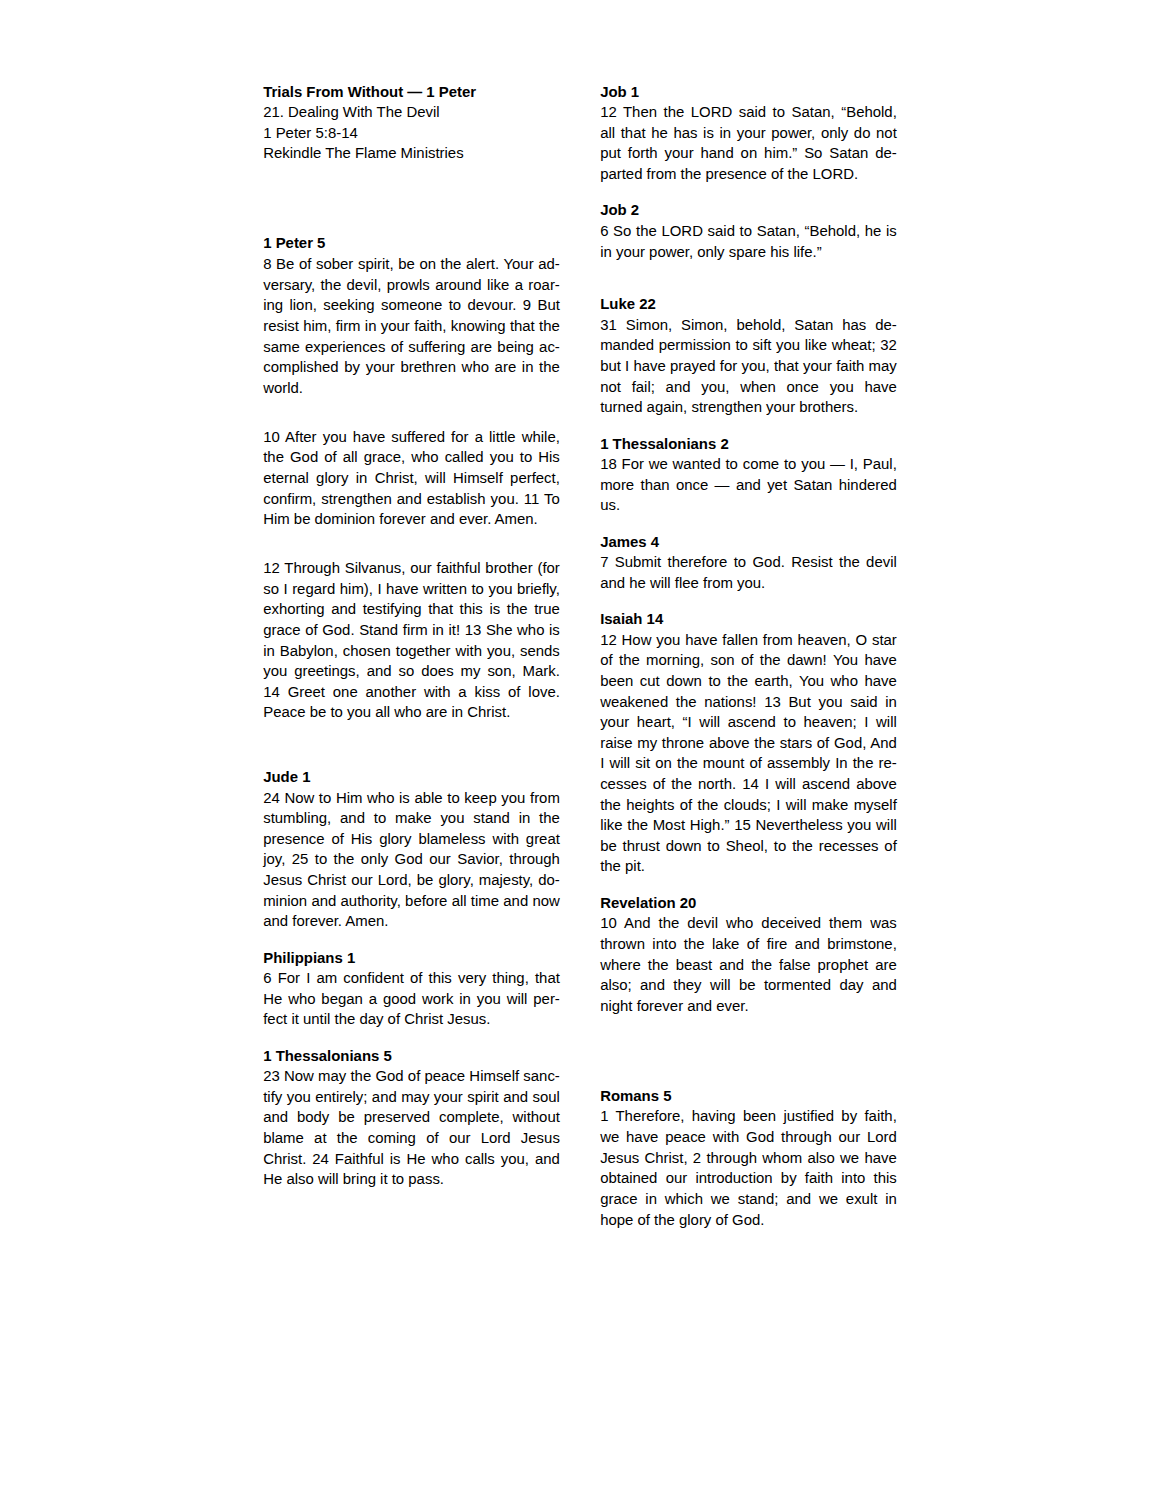Trials From Without — 1 Peter
21. Dealing With The Devil
1 Peter 5:8-14
Rekindle The Flame Ministries
1 Peter 5
8 Be of sober spirit, be on the alert. Your adversary, the devil, prowls around like a roaring lion, seeking someone to devour. 9 But resist him, firm in your faith, knowing that the same experiences of suffering are being accomplished by your brethren who are in the world.
10 After you have suffered for a little while, the God of all grace, who called you to His eternal glory in Christ, will Himself perfect, confirm, strengthen and establish you. 11 To Him be dominion forever and ever. Amen.
12 Through Silvanus, our faithful brother (for so I regard him), I have written to you briefly, exhorting and testifying that this is the true grace of God. Stand firm in it! 13 She who is in Babylon, chosen together with you, sends you greetings, and so does my son, Mark. 14 Greet one another with a kiss of love. Peace be to you all who are in Christ.
Jude 1
24 Now to Him who is able to keep you from stumbling, and to make you stand in the presence of His glory blameless with great joy, 25 to the only God our Savior, through Jesus Christ our Lord, be glory, majesty, dominion and authority, before all time and now and forever. Amen.
Philippians 1
6 For I am confident of this very thing, that He who began a good work in you will perfect it until the day of Christ Jesus.
1 Thessalonians 5
23 Now may the God of peace Himself sanctify you entirely; and may your spirit and soul and body be preserved complete, without blame at the coming of our Lord Jesus Christ. 24 Faithful is He who calls you, and He also will bring it to pass.
Job 1
12 Then the LORD said to Satan, “Behold, all that he has is in your power, only do not put forth your hand on him.” So Satan departed from the presence of the LORD.
Job 2
6 So the LORD said to Satan, “Behold, he is in your power, only spare his life.”
Luke 22
31 Simon, Simon, behold, Satan has demanded permission to sift you like wheat; 32 but I have prayed for you, that your faith may not fail; and you, when once you have turned again, strengthen your brothers.
1 Thessalonians 2
18 For we wanted to come to you — I, Paul, more than once — and yet Satan hindered us.
James 4
7 Submit therefore to God. Resist the devil and he will flee from you.
Isaiah 14
12 How you have fallen from heaven, O star of the morning, son of the dawn! You have been cut down to the earth, You who have weakened the nations! 13 But you said in your heart, “I will ascend to heaven; I will raise my throne above the stars of God, And I will sit on the mount of assembly In the recesses of the north. 14 I will ascend above the heights of the clouds; I will make myself like the Most High.” 15 Nevertheless you will be thrust down to Sheol, to the recesses of the pit.
Revelation 20
10 And the devil who deceived them was thrown into the lake of fire and brimstone, where the beast and the false prophet are also; and they will be tormented day and night forever and ever.
Romans 5
1 Therefore, having been justified by faith, we have peace with God through our Lord Jesus Christ, 2 through whom also we have obtained our introduction by faith into this grace in which we stand; and we exult in hope of the glory of God.